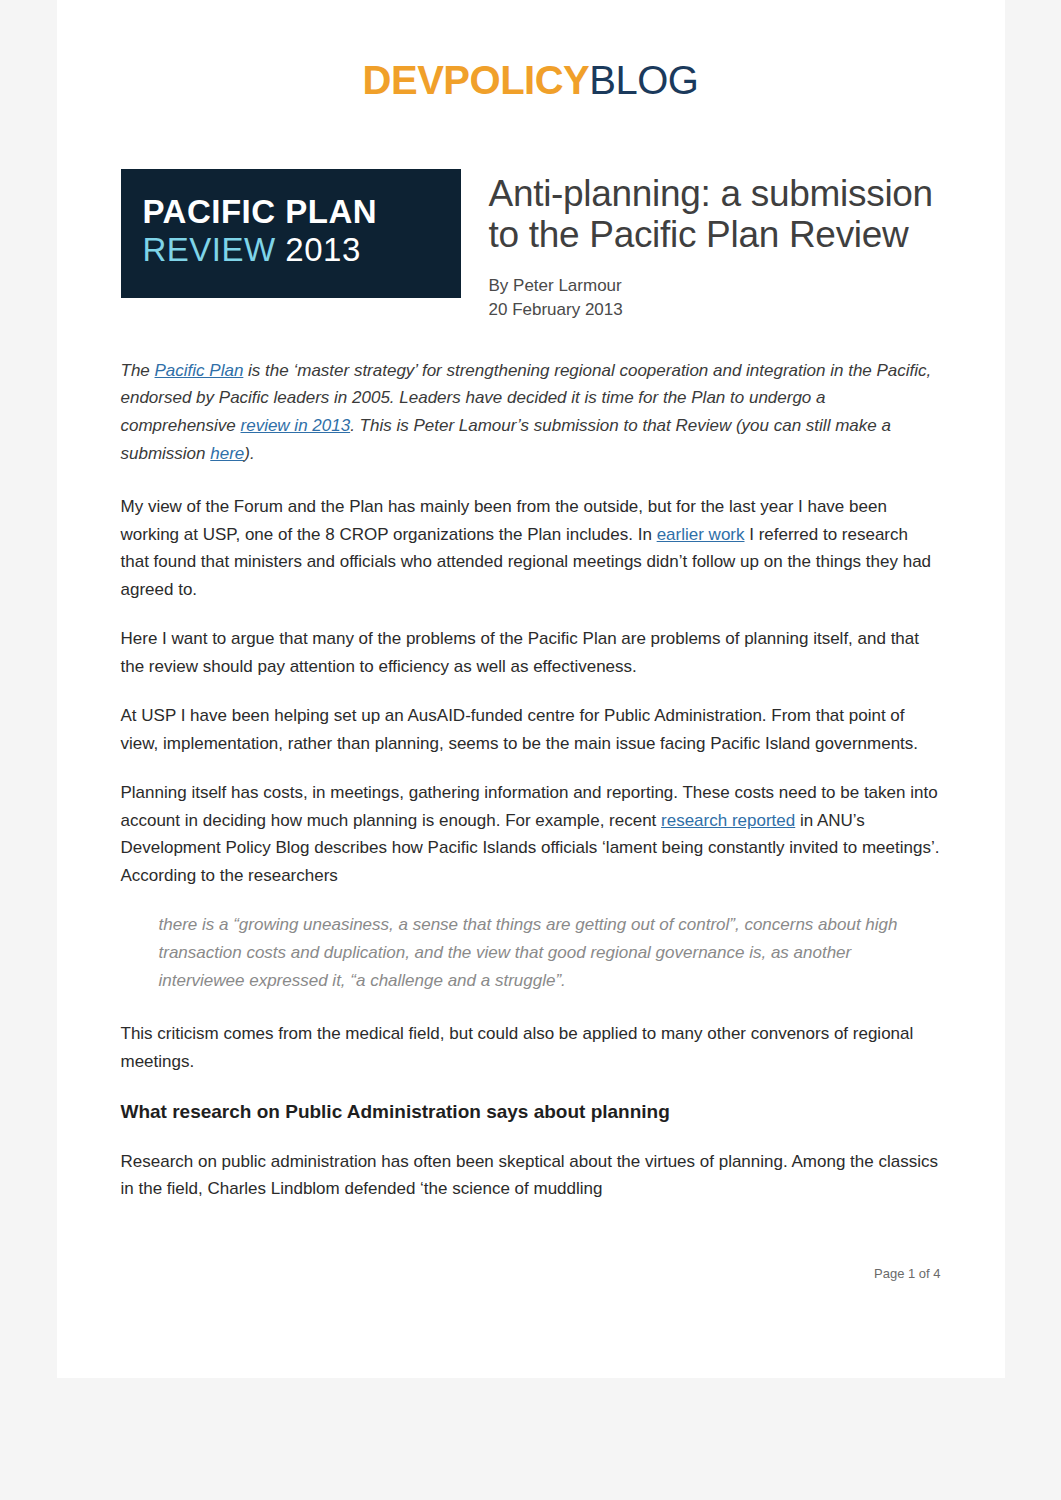DEVPOLICY BLOG
PACIFIC PLAN
REVIEW 2013
Anti-planning: a submission to the Pacific Plan Review
By Peter Larmour
20 February 2013
The Pacific Plan is the ‘master strategy’ for strengthening regional cooperation and integration in the Pacific, endorsed by Pacific leaders in 2005. Leaders have decided it is time for the Plan to undergo a comprehensive review in 2013. This is Peter Lamour’s submission to that Review (you can still make a submission here).
My view of the Forum and the Plan has mainly been from the outside, but for the last year I have been working at USP, one of the 8 CROP organizations the Plan includes. In earlier work I referred to research that found that ministers and officials who attended regional meetings didn’t follow up on the things they had agreed to.
Here I want to argue that many of the problems of the Pacific Plan are problems of planning itself, and that the review should pay attention to efficiency as well as effectiveness.
At USP I have been helping set up an AusAID-funded centre for Public Administration. From that point of view, implementation, rather than planning, seems to be the main issue facing Pacific Island governments.
Planning itself has costs, in meetings, gathering information and reporting. These costs need to be taken into account in deciding how much planning is enough. For example, recent research reported in ANU’s Development Policy Blog describes how Pacific Islands officials ‘lament being constantly invited to meetings’. According to the researchers
there is a “growing uneasiness, a sense that things are getting out of control”, concerns about high transaction costs and duplication, and the view that good regional governance is, as another interviewee expressed it, “a challenge and a struggle”.
This criticism comes from the medical field, but could also be applied to many other convenors of regional meetings.
What research on Public Administration says about planning
Research on public administration has often been skeptical about the virtues of planning. Among the classics in the field, Charles Lindblom defended ‘the science of muddling
Page 1 of 4